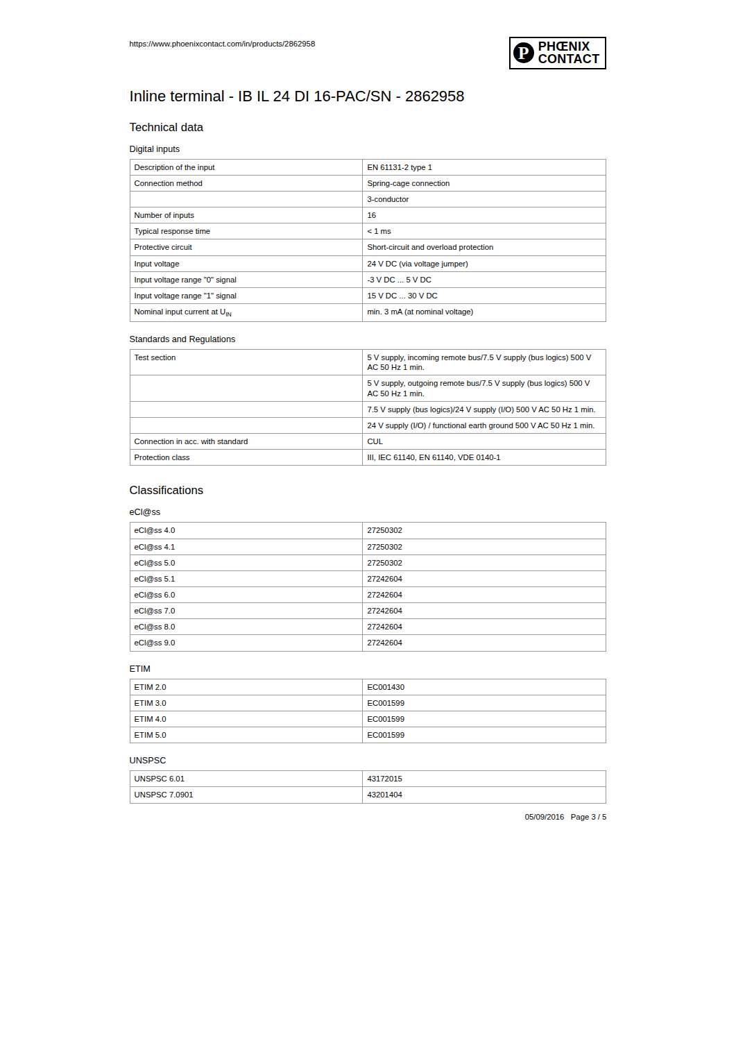https://www.phoenixcontact.com/in/products/2862958
P
PHŒNIX
CONTACT
Inline terminal - IB IL 24 DI 16-PAC/SN - 2862958
Technical data
Digital inputs
| Description of the input | EN 61131-2 type 1 |
| Connection method | Spring-cage connection |
| | 3-conductor |
| Number of inputs | 16 |
| Typical response time | < 1 ms |
| Protective circuit | Short-circuit and overload protection |
| Input voltage | 24 V DC (via voltage jumper) |
| Input voltage range "0" signal | -3 V DC ... 5 V DC |
| Input voltage range "1" signal | 15 V DC ... 30 V DC |
| Nominal input current at U IN | min. 3 mA (at nominal voltage) |
Standards and Regulations
| Test section | 5 V supply, incoming remote bus/7.5 V supply (bus logics) 500 V AC 50 Hz 1 min. |
| | 5 V supply, outgoing remote bus/7.5 V supply (bus logics) 500 V AC 50 Hz 1 min. |
| | 7.5 V supply (bus logics)/24 V supply (I/O) 500 V AC 50 Hz 1 min. |
| | 24 V supply (I/O) / functional earth ground 500 V AC 50 Hz 1 min. |
| Connection in acc. with standard | CUL |
| Protection class | III, IEC 61140, EN 61140, VDE 0140-1 |
Classifications
eCl@ss
| eCl@ss 4.0 | 27250302 |
| eCl@ss 4.1 | 27250302 |
| eCl@ss 5.0 | 27250302 |
| eCl@ss 5.1 | 27242604 |
| eCl@ss 6.0 | 27242604 |
| eCl@ss 7.0 | 27242604 |
| eCl@ss 8.0 | 27242604 |
| eCl@ss 9.0 | 27242604 |
ETIM
| ETIM 2.0 | EC001430 |
| ETIM 3.0 | EC001599 |
| ETIM 4.0 | EC001599 |
| ETIM 5.0 | EC001599 |
UNSPSC
| UNSPSC 6.01 | 43172015 |
| UNSPSC 7.0901 | 43201404 |
05/09/2016 Page 3 / 5